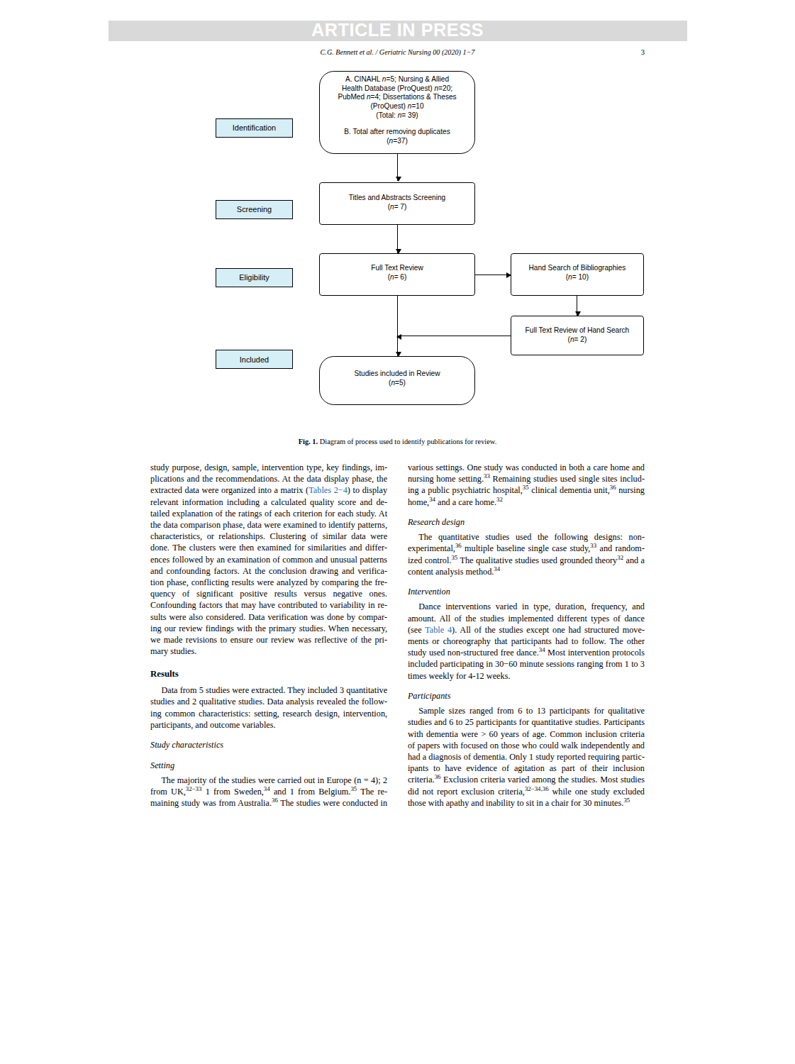ARTICLE IN PRESS
C.G. Bennett et al. / Geriatric Nursing 00 (2020) 1−7 3
Identification
Screening
Eligibility
Included
A. CINAHL n=5; Nursing & Allied
Health Database (ProQuest) n=20;
PubMed n=4; Dissertations & Theses
(ProQuest) n=10
(Total: n= 39)
B. Total after removing duplicates
(n=37)
Titles and Abstracts Screening
(n= 7)
Full Text Review
(n= 6)
Hand Search of Bibliographies
(n= 10)
Full Text Review of Hand Search
(n= 2)
Studies included in Review
(n=5)
Fig. 1. Diagram of process used to identify publications for review.
study purpose, design, sample, intervention type, key findings, implications and the recommendations. At the data display phase, the extracted data were organized into a matrix (Tables 2−4) to display relevant information including a calculated quality score and detailed explanation of the ratings of each criterion for each study. At the data comparison phase, data were examined to identify patterns, characteristics, or relationships. Clustering of similar data were done. The clusters were then examined for similarities and differences followed by an examination of common and unusual patterns and confounding factors. At the conclusion drawing and verification phase, conflicting results were analyzed by comparing the frequency of significant positive results versus negative ones. Confounding factors that may have contributed to variability in results were also considered. Data verification was done by comparing our review findings with the primary studies. When necessary, we made revisions to ensure our review was reflective of the primary studies.
Results
Data from 5 studies were extracted. They included 3 quantitative studies and 2 qualitative studies. Data analysis revealed the following common characteristics: setting, research design, intervention, participants, and outcome variables.
Study characteristics
Setting
The majority of the studies were carried out in Europe (n = 4); 2 from UK,32−33 1 from Sweden,34 and 1 from Belgium.35 The remaining study was from Australia.36 The studies were conducted in various settings. One study was conducted in both a care home and nursing home setting.33 Remaining studies used single sites including a public psychiatric hospital,35 clinical dementia unit,36 nursing home,34 and a care home.32
Research design
The quantitative studies used the following designs: non-experimental,36 multiple baseline single case study,33 and randomized control.35 The qualitative studies used grounded theory32 and a content analysis method.34
Intervention
Dance interventions varied in type, duration, frequency, and amount. All of the studies implemented different types of dance (see Table 4). All of the studies except one had structured movements or choreography that participants had to follow. The other study used non-structured free dance.34 Most intervention protocols included participating in 30−60 minute sessions ranging from 1 to 3 times weekly for 4-12 weeks.
Participants
Sample sizes ranged from 6 to 13 participants for qualitative studies and 6 to 25 participants for quantitative studies. Participants with dementia were > 60 years of age. Common inclusion criteria of papers with focused on those who could walk independently and had a diagnosis of dementia. Only 1 study reported requiring participants to have evidence of agitation as part of their inclusion criteria.36 Exclusion criteria varied among the studies. Most studies did not report exclusion criteria,32−34,36 while one study excluded those with apathy and inability to sit in a chair for 30 minutes.35